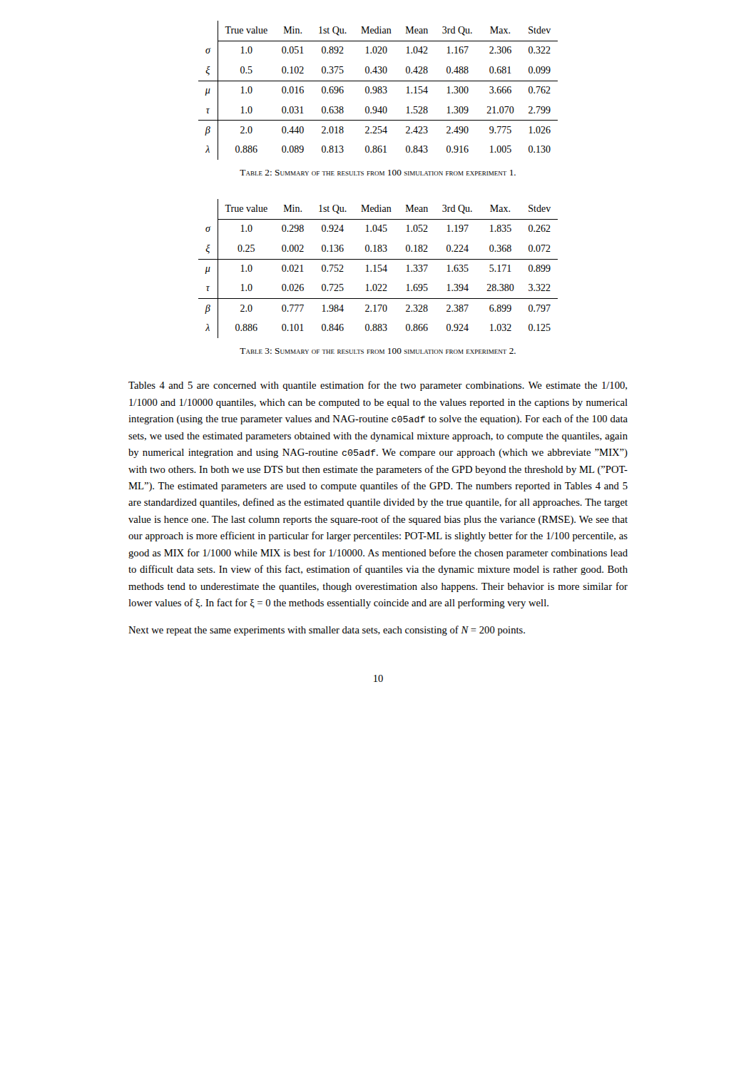| | True value | Min. | 1st Qu. | Median | Mean | 3rd Qu. | Max. | Stdev |
| --- | --- | --- | --- | --- | --- | --- | --- | --- |
| σ | 1.0 | 0.051 | 0.892 | 1.020 | 1.042 | 1.167 | 2.306 | 0.322 |
| ξ | 0.5 | 0.102 | 0.375 | 0.430 | 0.428 | 0.488 | 0.681 | 0.099 |
| μ | 1.0 | 0.016 | 0.696 | 0.983 | 1.154 | 1.300 | 3.666 | 0.762 |
| τ | 1.0 | 0.031 | 0.638 | 0.940 | 1.528 | 1.309 | 21.070 | 2.799 |
| β | 2.0 | 0.440 | 2.018 | 2.254 | 2.423 | 2.490 | 9.775 | 1.026 |
| λ | 0.886 | 0.089 | 0.813 | 0.861 | 0.843 | 0.916 | 1.005 | 0.130 |
Table 2: Summary of the results from 100 simulation from experiment 1.
| | True value | Min. | 1st Qu. | Median | Mean | 3rd Qu. | Max. | Stdev |
| --- | --- | --- | --- | --- | --- | --- | --- | --- |
| σ | 1.0 | 0.298 | 0.924 | 1.045 | 1.052 | 1.197 | 1.835 | 0.262 |
| ξ | 0.25 | 0.002 | 0.136 | 0.183 | 0.182 | 0.224 | 0.368 | 0.072 |
| μ | 1.0 | 0.021 | 0.752 | 1.154 | 1.337 | 1.635 | 5.171 | 0.899 |
| τ | 1.0 | 0.026 | 0.725 | 1.022 | 1.695 | 1.394 | 28.380 | 3.322 |
| β | 2.0 | 0.777 | 1.984 | 2.170 | 2.328 | 2.387 | 6.899 | 0.797 |
| λ | 0.886 | 0.101 | 0.846 | 0.883 | 0.866 | 0.924 | 1.032 | 0.125 |
Table 3: Summary of the results from 100 simulation from experiment 2.
Tables 4 and 5 are concerned with quantile estimation for the two parameter combinations. We estimate the 1/100, 1/1000 and 1/10000 quantiles, which can be computed to be equal to the values reported in the captions by numerical integration (using the true parameter values and NAG-routine c05adf to solve the equation). For each of the 100 data sets, we used the estimated parameters obtained with the dynamical mixture approach, to compute the quantiles, again by numerical integration and using NAG-routine c05adf. We compare our approach (which we abbreviate ”MIX”) with two others. In both we use DTS but then estimate the parameters of the GPD beyond the threshold by ML (”POT-ML”). The estimated parameters are used to compute quantiles of the GPD. The numbers reported in Tables 4 and 5 are standardized quantiles, defined as the estimated quantile divided by the true quantile, for all approaches. The target value is hence one. The last column reports the square-root of the squared bias plus the variance (RMSE). We see that our approach is more efficient in particular for larger percentiles: POT-ML is slightly better for the 1/100 percentile, as good as MIX for 1/1000 while MIX is best for 1/10000. As mentioned before the chosen parameter combinations lead to difficult data sets. In view of this fact, estimation of quantiles via the dynamic mixture model is rather good. Both methods tend to underestimate the quantiles, though overestimation also happens. Their behavior is more similar for lower values of ξ. In fact for ξ = 0 the methods essentially coincide and are all performing very well.
Next we repeat the same experiments with smaller data sets, each consisting of N = 200 points.
10